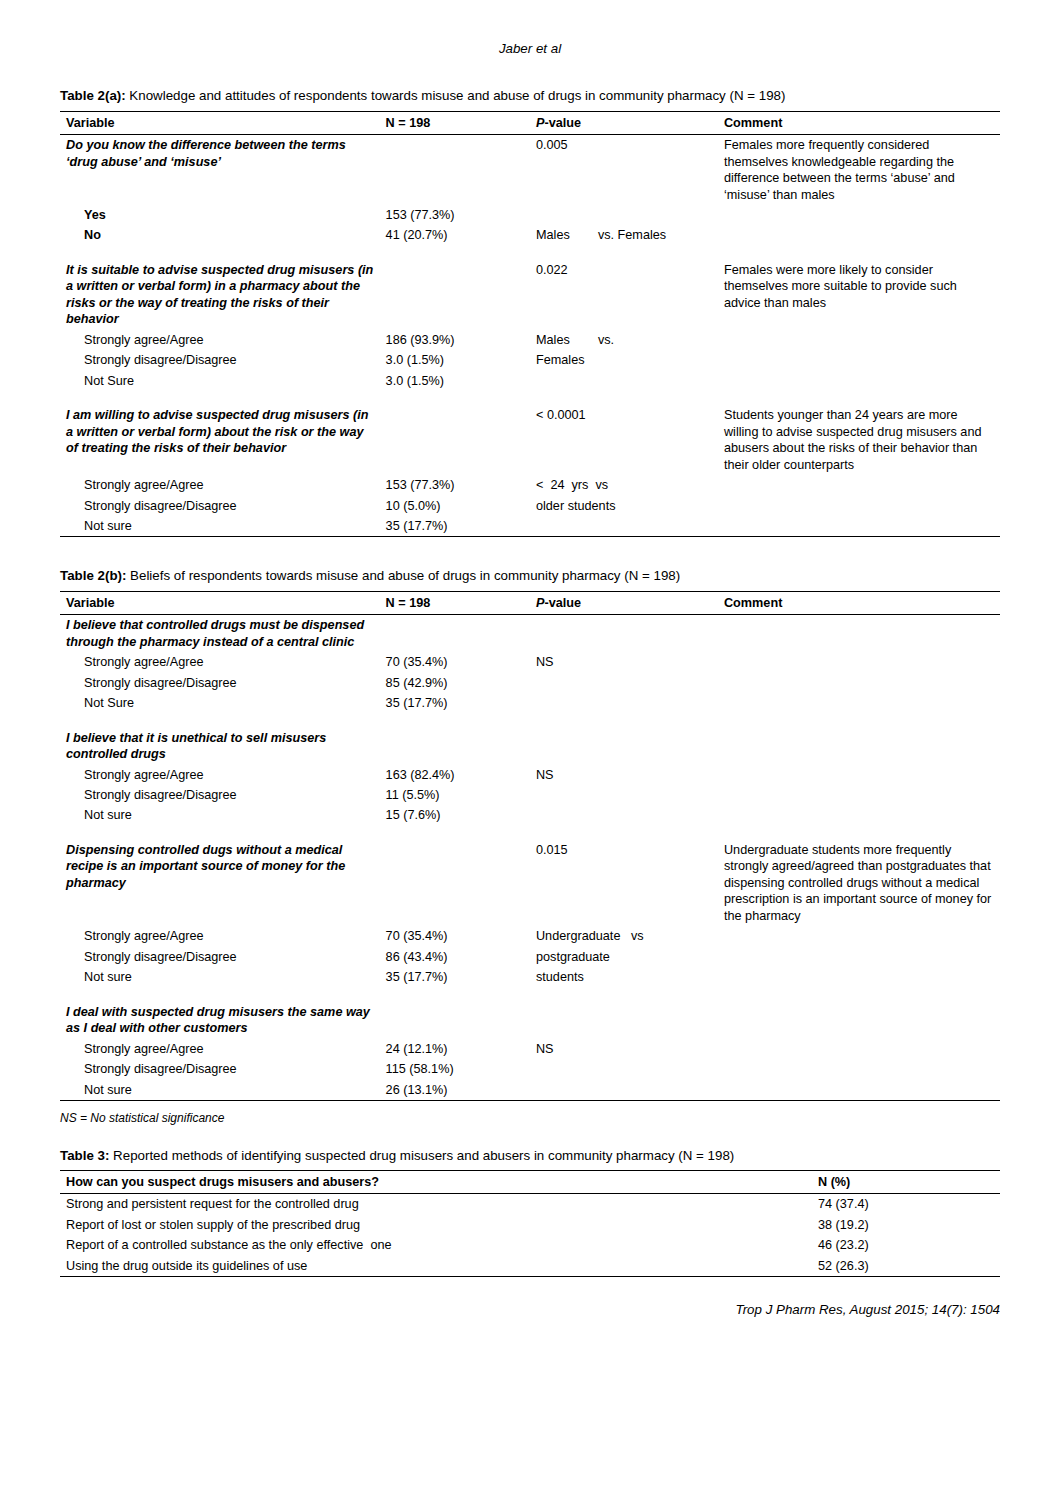Jaber et al
Table 2(a): Knowledge and attitudes of respondents towards misuse and abuse of drugs in community pharmacy (N = 198)
| Variable | N = 198 | P -value | Comment |
| --- | --- | --- | --- |
| Do you know the difference between the terms ‘drug abuse’ and ‘misuse’ | | 0.005 | Females more frequently considered themselves knowledgeable regarding the difference between the terms ‘abuse’ and ‘misuse’ than males |
| Yes | 153 (77.3%) | | |
| No | 41 (20.7%) | Males vs. Females | |
| It is suitable to advise suspected drug misusers (in a written or verbal form) in a pharmacy about the risks or the way of treating the risks of their behavior | | 0.022 | Females were more likely to consider themselves more suitable to provide such advice than males |
| Strongly agree/Agree | 186 (93.9%) | Males vs. | |
| Strongly disagree/Disagree | 3.0 (1.5%) | Females | |
| Not Sure | 3.0 (1.5%) | | |
| I am willing to advise suspected drug misusers (in a written or verbal form) about the risk or the way of treating the risks of their behavior | | < 0.0001 | Students younger than 24 years are more willing to advise suspected drug misusers and abusers about the risks of their behavior than their older counterparts |
| Strongly agree/Agree | 153 (77.3%) | < 24 yrs vs | |
| Strongly disagree/Disagree | 10 (5.0%) | older students | |
| Not sure | 35 (17.7%) | | |
Table 2(b): Beliefs of respondents towards misuse and abuse of drugs in community pharmacy (N = 198)
| Variable | N = 198 | P -value | Comment |
| --- | --- | --- | --- |
| I believe that controlled drugs must be dispensed through the pharmacy instead of a central clinic | | | |
| Strongly agree/Agree | 70 (35.4%) | NS | |
| Strongly disagree/Disagree | 85 (42.9%) | | |
| Not Sure | 35 (17.7%) | | |
| I believe that it is unethical to sell misusers controlled drugs | | | |
| Strongly agree/Agree | 163 (82.4%) | NS | |
| Strongly disagree/Disagree | 11 (5.5%) | | |
| Not sure | 15 (7.6%) | | |
| Dispensing controlled dugs without a medical recipe is an important source of money for the pharmacy | | 0.015 | Undergraduate students more frequently strongly agreed/agreed than postgraduates that dispensing controlled drugs without a medical prescription is an important source of money for the pharmacy |
| Strongly agree/Agree | 70 (35.4%) | Undergraduate vs | |
| Strongly disagree/Disagree | 86 (43.4%) | postgraduate | |
| Not sure | 35 (17.7%) | students | |
| I deal with suspected drug misusers the same way as I deal with other customers | | | |
| Strongly agree/Agree | 24 (12.1%) | NS | |
| Strongly disagree/Disagree | 115 (58.1%) | | |
| Not sure | 26 (13.1%) | | |
NS = No statistical significance
Table 3: Reported methods of identifying suspected drug misusers and abusers in community pharmacy (N = 198)
| How can you suspect drugs misusers and abusers? | N (%) |
| --- | --- |
| Strong and persistent request for the controlled drug | 74 (37.4) |
| Report of lost or stolen supply of the prescribed drug | 38 (19.2) |
| Report of a controlled substance as the only effective one | 46 (23.2) |
| Using the drug outside its guidelines of use | 52 (26.3) |
Trop J Pharm Res, August 2015; 14(7): 1504